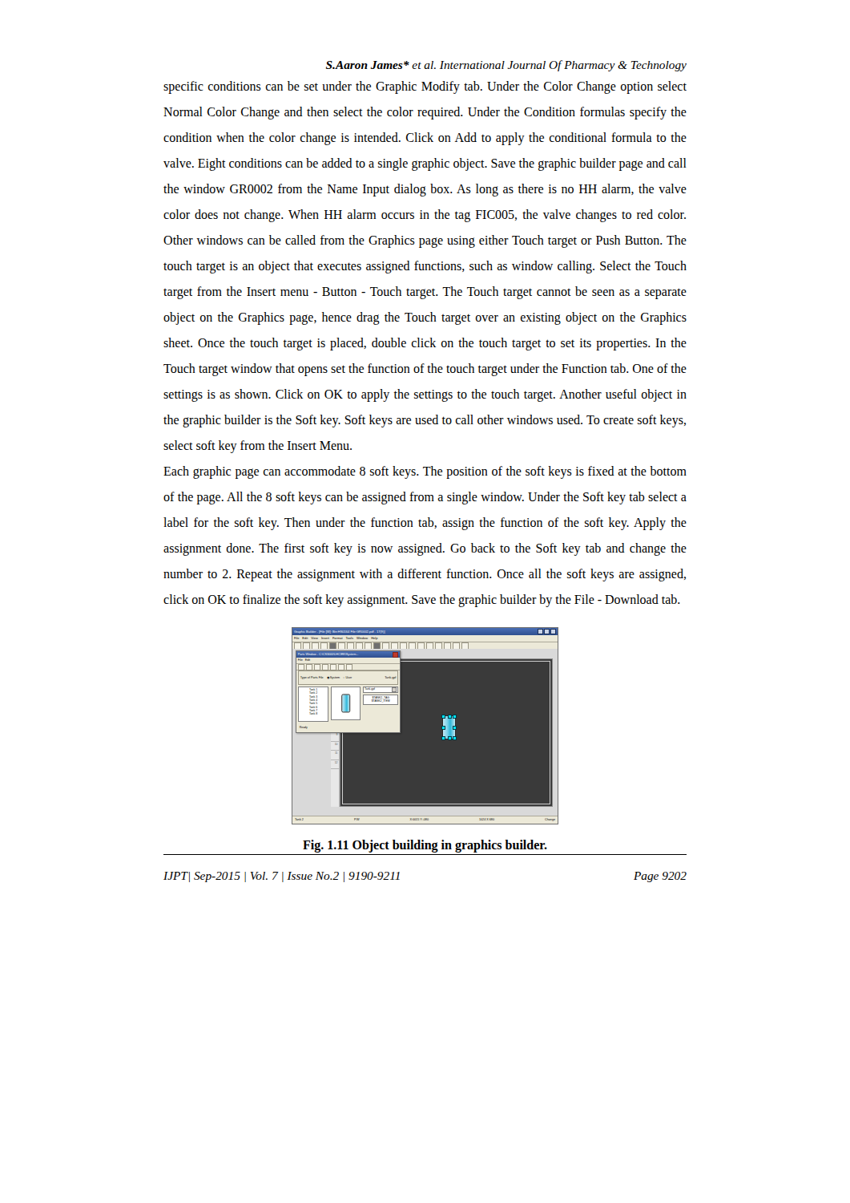S.Aaron James* et al. International Journal Of Pharmacy & Technology
specific conditions can be set under the Graphic Modify tab. Under the Color Change option select Normal Color Change and then select the color required. Under the Condition formulas specify the condition when the color change is intended. Click on Add to apply the conditional formula to the valve. Eight conditions can be added to a single graphic object. Save the graphic builder page and call the window GR0002 from the Name Input dialog box. As long as there is no HH alarm, the valve color does not change. When HH alarm occurs in the tag FIC005, the valve changes to red color. Other windows can be called from the Graphics page using either Touch target or Push Button. The touch target is an object that executes assigned functions, such as window calling. Select the Touch target from the Insert menu - Button - Touch target. The Touch target cannot be seen as a separate object on the Graphics page, hence drag the Touch target over an existing object on the Graphics sheet. Once the touch target is placed, double click on the touch target to set its properties. In the Touch target window that opens set the function of the touch target under the Function tab. One of the settings is as shown. Click on OK to apply the settings to the touch target. Another useful object in the graphic builder is the Soft key. Soft keys are used to call other windows used. To create soft keys, select soft key from the Insert Menu.
Each graphic page can accommodate 8 soft keys. The position of the soft keys is fixed at the bottom of the page. All the 8 soft keys can be assigned from a single window. Under the Soft key tab select a label for the soft key. Then under the function tab, assign the function of the soft key. Apply the assignment done. The first soft key is now assigned. Go back to the Soft key tab and change the number to 2. Repeat the assignment with a different function. Once all the soft keys are assigned, click on OK to finalize the soft key assignment. Save the graphic builder by the File - Download tab.
Graphic Builder - [File [W]: Bin:HS0164 File:GR0002.pdf - 17(9)]
File Edit View Insert Format Tools Window Help
1
2
3
4
5
6
7
8
9
10
11
12
Parts Window - C:\CS3000\LHC\RK\System...
File Edit
Type of Parts File ◉ System ○ User Tank.gpf
Tank 1
Tank 2
Tank 3
Tank 4
Tank 5
Tank 6
Tank 7
Tank 8
Tank.gpf
$TANK2_TAG
$TANK2_ITEM
Ready
Tank 2 P.W X:0015 Y:-080 1024 X 680 Change
Fig. 1.11 Object building in graphics builder.
IJPT| Sep-2015 | Vol. 7 | Issue No.2 | 9190-9211
Page 9202